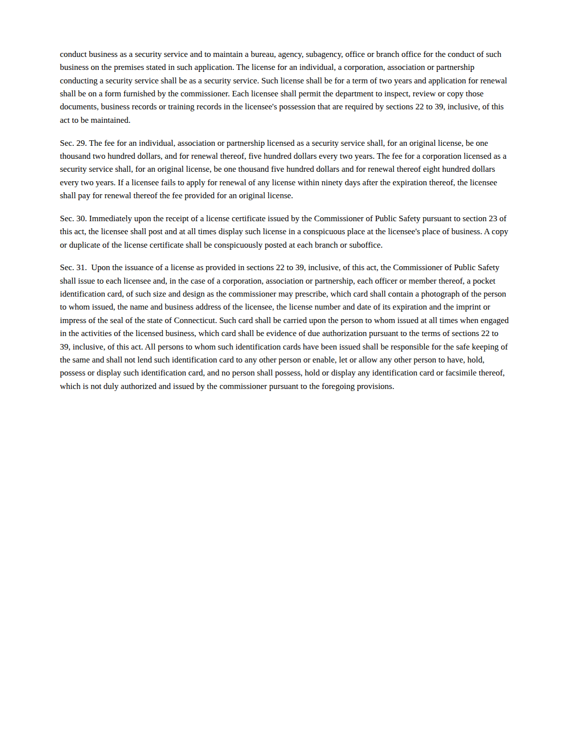conduct business as a security service and to maintain a bureau, agency, subagency, office or branch office for the conduct of such business on the premises stated in such application. The license for an individual, a corporation, association or partnership conducting a security service shall be as a security service. Such license shall be for a term of two years and application for renewal shall be on a form furnished by the commissioner. Each licensee shall permit the department to inspect, review or copy those documents, business records or training records in the licensee's possession that are required by sections 22 to 39, inclusive, of this act to be maintained.
Sec. 29. The fee for an individual, association or partnership licensed as a security service shall, for an original license, be one thousand two hundred dollars, and for renewal thereof, five hundred dollars every two years. The fee for a corporation licensed as a security service shall, for an original license, be one thousand five hundred dollars and for renewal thereof eight hundred dollars every two years. If a licensee fails to apply for renewal of any license within ninety days after the expiration thereof, the licensee shall pay for renewal thereof the fee provided for an original license.
Sec. 30. Immediately upon the receipt of a license certificate issued by the Commissioner of Public Safety pursuant to section 23 of this act, the licensee shall post and at all times display such license in a conspicuous place at the licensee's place of business. A copy or duplicate of the license certificate shall be conspicuously posted at each branch or suboffice.
Sec. 31. Upon the issuance of a license as provided in sections 22 to 39, inclusive, of this act, the Commissioner of Public Safety shall issue to each licensee and, in the case of a corporation, association or partnership, each officer or member thereof, a pocket identification card, of such size and design as the commissioner may prescribe, which card shall contain a photograph of the person to whom issued, the name and business address of the licensee, the license number and date of its expiration and the imprint or impress of the seal of the state of Connecticut. Such card shall be carried upon the person to whom issued at all times when engaged in the activities of the licensed business, which card shall be evidence of due authorization pursuant to the terms of sections 22 to 39, inclusive, of this act. All persons to whom such identification cards have been issued shall be responsible for the safe keeping of the same and shall not lend such identification card to any other person or enable, let or allow any other person to have, hold, possess or display such identification card, and no person shall possess, hold or display any identification card or facsimile thereof, which is not duly authorized and issued by the commissioner pursuant to the foregoing provisions.